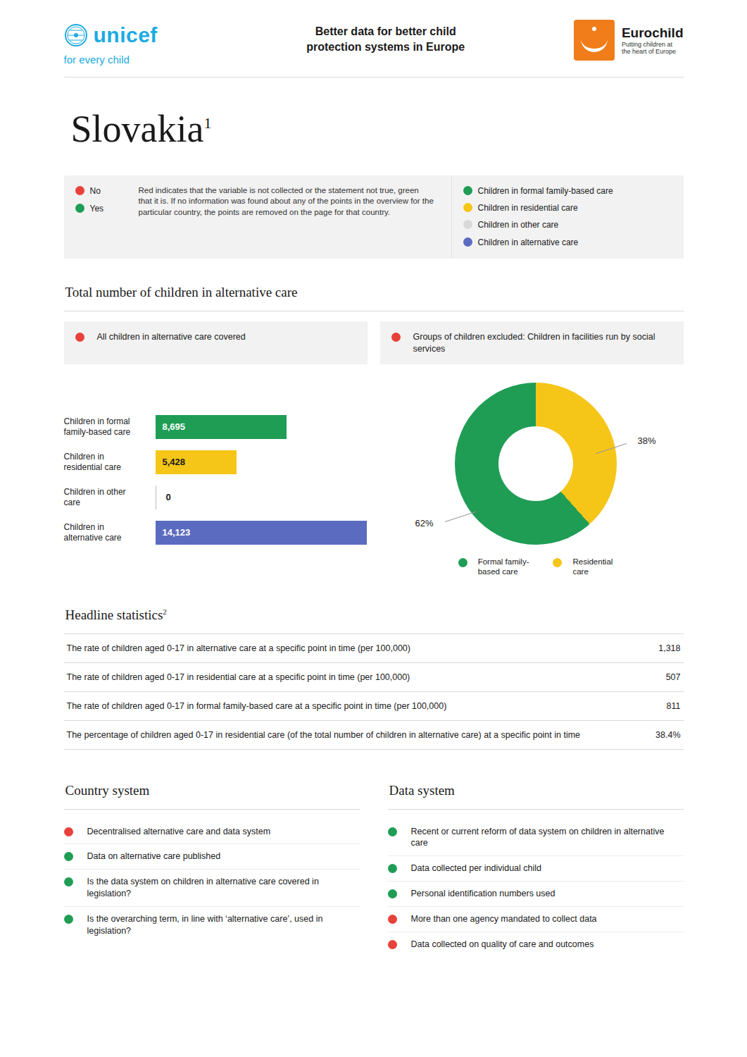unicef
for every child
Better data for better child
protection systems in Europe
Eurochild
Putting children at
the heart of Europe
Slovakia1
No
Yes
Red indicates that the variable is not collected or the statement not true, green that it is. If no information was found about any of the points in the overview for the particular country, the points are removed on the page for that country.
Children in formal family-based care
Children in residential care
Children in other care
Children in alternative care
Total number of children in alternative care
All children in alternative care covered
Groups of children excluded: Children in facilities run by social services
Children in formal
family-based care
8,695
Children in
residential care
5,428
Children in other
care
0
Children in
alternative care
14,123
38% 62%
Formal family-
based care
Residential
care
Headline statistics2
| The rate of children aged 0-17 in alternative care at a specific point in time (per 100,000) | 1,318 |
| The rate of children aged 0-17 in residential care at a specific point in time (per 100,000) | 507 |
| The rate of children aged 0-17 in formal family-based care at a specific point in time (per 100,000) | 811 |
| The percentage of children aged 0-17 in residential care (of the total number of children in alternative care) at a specific point in time | 38.4% |
Country system
Decentralised alternative care and data system
Data on alternative care published
Is the data system on children in alternative care covered in legislation?
Is the overarching term, in line with ‘alternative care’, used in legislation?
Data system
Recent or current reform of data system on children in alternative care
Data collected per individual child
Personal identification numbers used
More than one agency mandated to collect data
Data collected on quality of care and outcomes